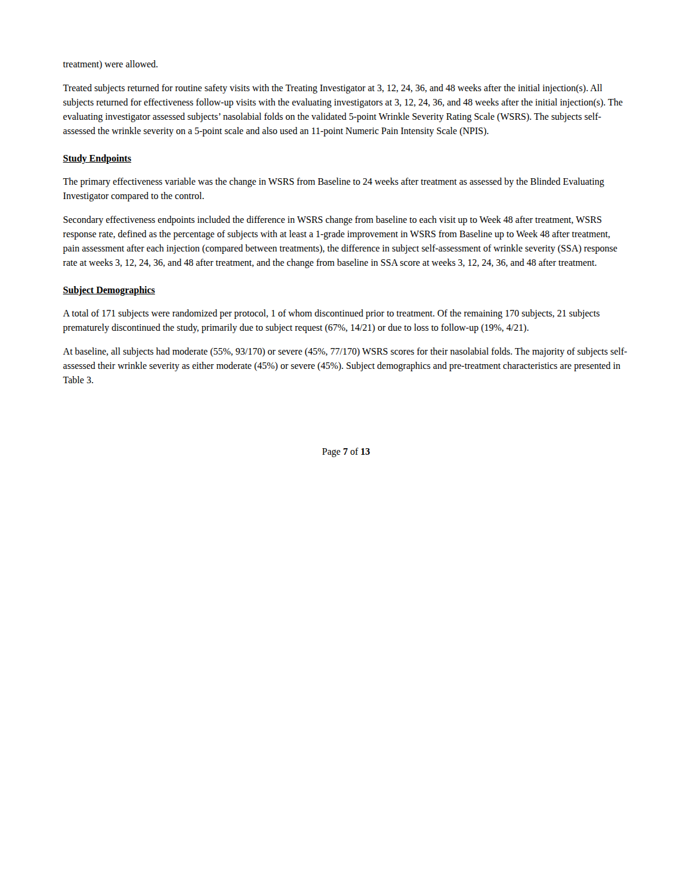treatment) were allowed.
Treated subjects returned for routine safety visits with the Treating Investigator at 3, 12, 24, 36, and 48 weeks after the initial injection(s). All subjects returned for effectiveness follow-up visits with the evaluating investigators at 3, 12, 24, 36, and 48 weeks after the initial injection(s). The evaluating investigator assessed subjects’ nasolabial folds on the validated 5-point Wrinkle Severity Rating Scale (WSRS). The subjects self-assessed the wrinkle severity on a 5-point scale and also used an 11-point Numeric Pain Intensity Scale (NPIS).
Study Endpoints
The primary effectiveness variable was the change in WSRS from Baseline to 24 weeks after treatment as assessed by the Blinded Evaluating Investigator compared to the control.
Secondary effectiveness endpoints included the difference in WSRS change from baseline to each visit up to Week 48 after treatment, WSRS response rate, defined as the percentage of subjects with at least a 1-grade improvement in WSRS from Baseline up to Week 48 after treatment, pain assessment after each injection (compared between treatments), the difference in subject self-assessment of wrinkle severity (SSA) response rate at weeks 3, 12, 24, 36, and 48 after treatment, and the change from baseline in SSA score at weeks 3, 12, 24, 36, and 48 after treatment.
Subject Demographics
A total of 171 subjects were randomized per protocol, 1 of whom discontinued prior to treatment. Of the remaining 170 subjects, 21 subjects prematurely discontinued the study, primarily due to subject request (67%, 14/21) or due to loss to follow-up (19%, 4/21).
At baseline, all subjects had moderate (55%, 93/170) or severe (45%, 77/170) WSRS scores for their nasolabial folds. The majority of subjects self-assessed their wrinkle severity as either moderate (45%) or severe (45%). Subject demographics and pre-treatment characteristics are presented in Table 3.
Page 7 of 13